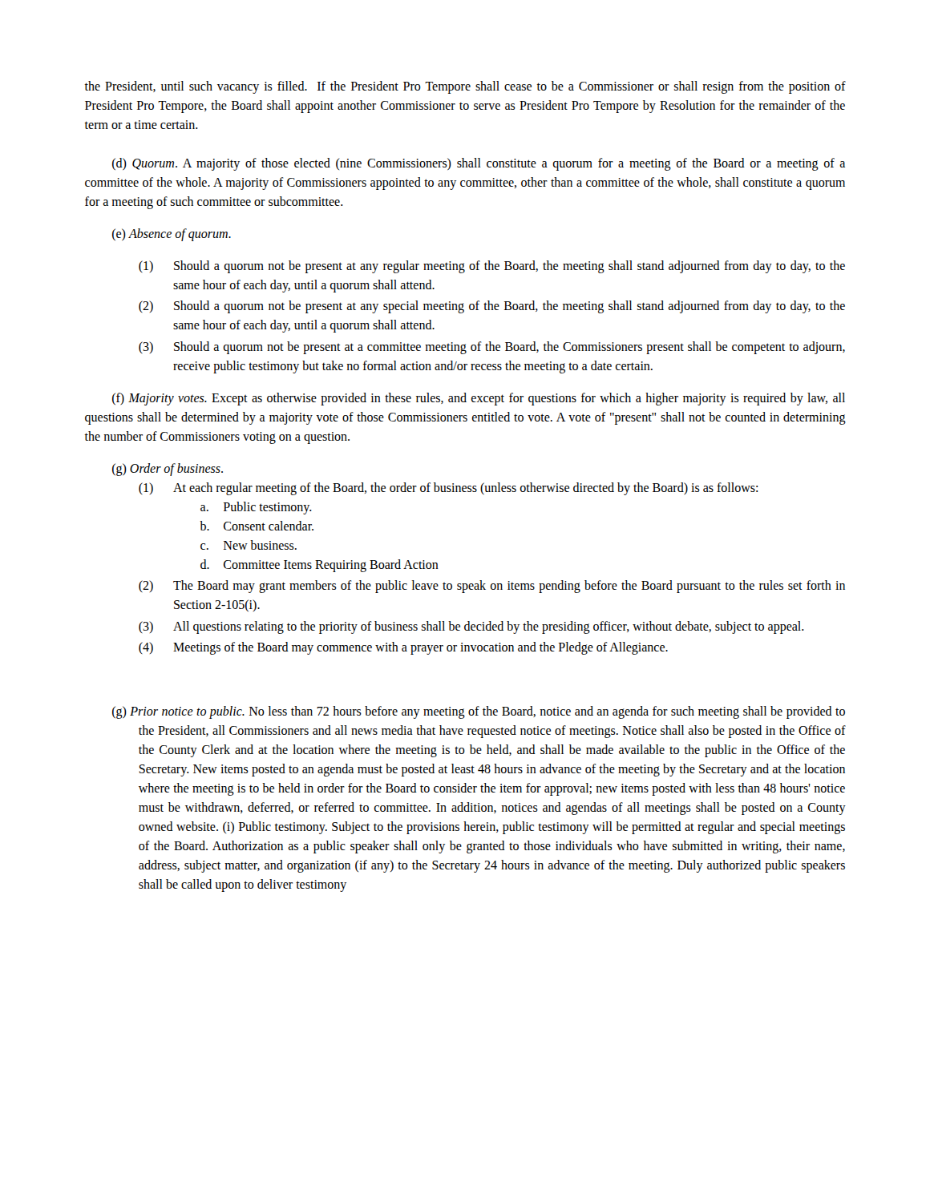the President, until such vacancy is filled. If the President Pro Tempore shall cease to be a Commissioner or shall resign from the position of President Pro Tempore, the Board shall appoint another Commissioner to serve as President Pro Tempore by Resolution for the remainder of the term or a time certain.
(d) Quorum. A majority of those elected (nine Commissioners) shall constitute a quorum for a meeting of the Board or a meeting of a committee of the whole. A majority of Commissioners appointed to any committee, other than a committee of the whole, shall constitute a quorum for a meeting of such committee or subcommittee.
(e) Absence of quorum.
(1) Should a quorum not be present at any regular meeting of the Board, the meeting shall stand adjourned from day to day, to the same hour of each day, until a quorum shall attend.
(2) Should a quorum not be present at any special meeting of the Board, the meeting shall stand adjourned from day to day, to the same hour of each day, until a quorum shall attend.
(3) Should a quorum not be present at a committee meeting of the Board, the Commissioners present shall be competent to adjourn, receive public testimony but take no formal action and/or recess the meeting to a date certain.
(f) Majority votes. Except as otherwise provided in these rules, and except for questions for which a higher majority is required by law, all questions shall be determined by a majority vote of those Commissioners entitled to vote. A vote of "present" shall not be counted in determining the number of Commissioners voting on a question.
(g) Order of business.
(1) At each regular meeting of the Board, the order of business (unless otherwise directed by the Board) is as follows:
a. Public testimony.
b. Consent calendar.
c. New business.
d. Committee Items Requiring Board Action
(2) The Board may grant members of the public leave to speak on items pending before the Board pursuant to the rules set forth in Section 2-105(i).
(3) All questions relating to the priority of business shall be decided by the presiding officer, without debate, subject to appeal.
(4) Meetings of the Board may commence with a prayer or invocation and the Pledge of Allegiance.
(g) Prior notice to public. No less than 72 hours before any meeting of the Board, notice and an agenda for such meeting shall be provided to the President, all Commissioners and all news media that have requested notice of meetings. Notice shall also be posted in the Office of the County Clerk and at the location where the meeting is to be held, and shall be made available to the public in the Office of the Secretary. New items posted to an agenda must be posted at least 48 hours in advance of the meeting by the Secretary and at the location where the meeting is to be held in order for the Board to consider the item for approval; new items posted with less than 48 hours' notice must be withdrawn, deferred, or referred to committee. In addition, notices and agendas of all meetings shall be posted on a County owned website. (i) Public testimony. Subject to the provisions herein, public testimony will be permitted at regular and special meetings of the Board. Authorization as a public speaker shall only be granted to those individuals who have submitted in writing, their name, address, subject matter, and organization (if any) to the Secretary 24 hours in advance of the meeting. Duly authorized public speakers shall be called upon to deliver testimony